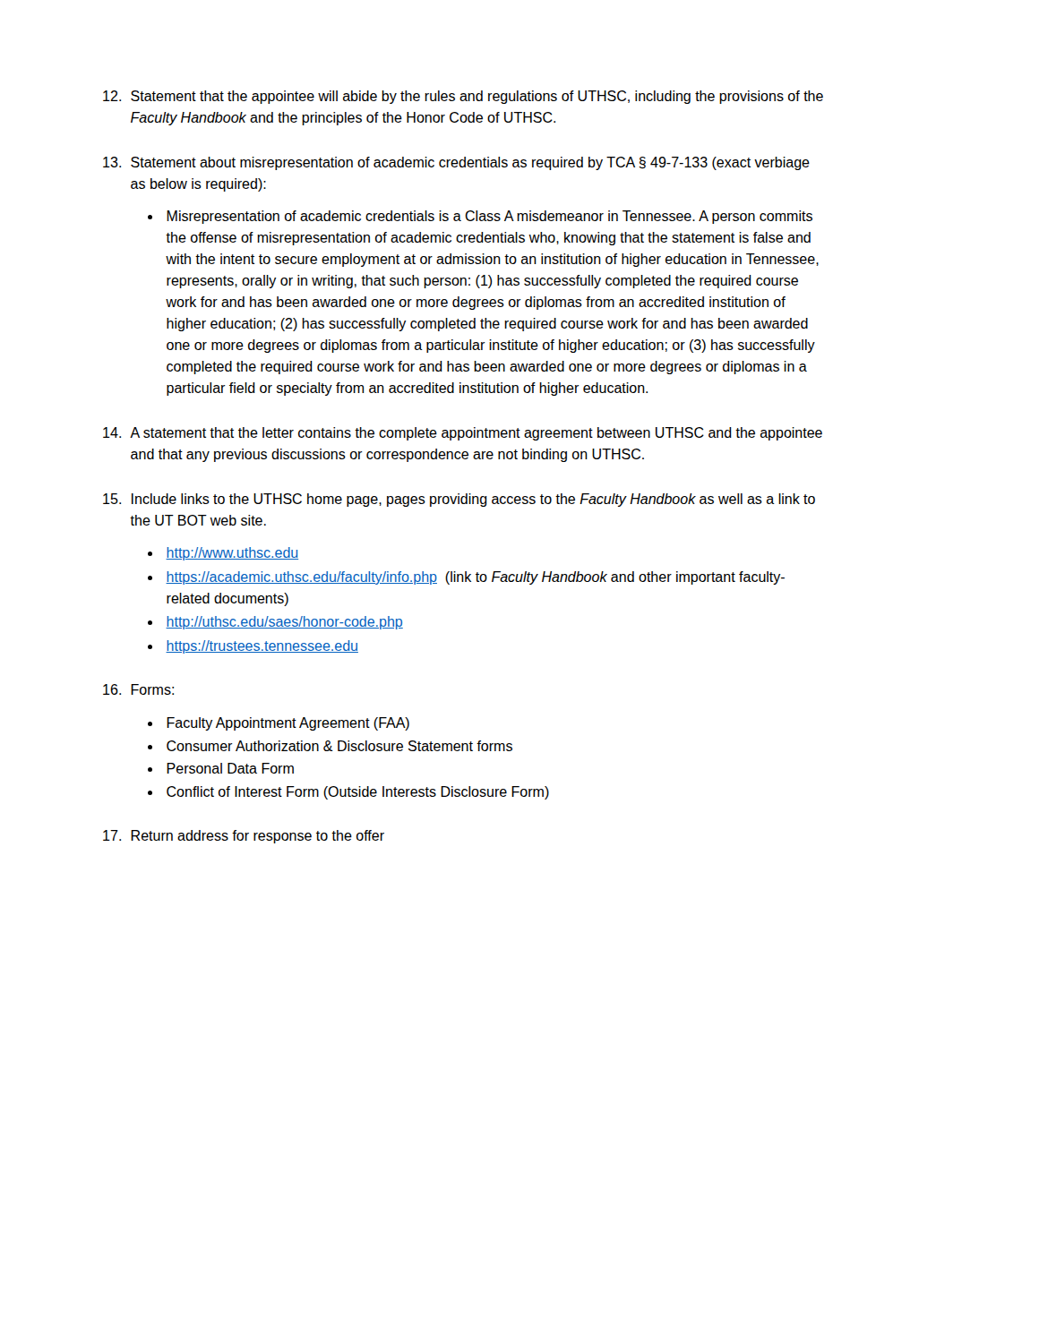Statement that the appointee will abide by the rules and regulations of UTHSC, including the provisions of the Faculty Handbook and the principles of the Honor Code of UTHSC.
Statement about misrepresentation of academic credentials as required by TCA § 49-7-133 (exact verbiage as below is required):
Misrepresentation of academic credentials is a Class A misdemeanor in Tennessee. A person commits the offense of misrepresentation of academic credentials who, knowing that the statement is false and with the intent to secure employment at or admission to an institution of higher education in Tennessee, represents, orally or in writing, that such person: (1) has successfully completed the required course work for and has been awarded one or more degrees or diplomas from an accredited institution of higher education; (2) has successfully completed the required course work for and has been awarded one or more degrees or diplomas from a particular institute of higher education; or (3) has successfully completed the required course work for and has been awarded one or more degrees or diplomas in a particular field or specialty from an accredited institution of higher education.
A statement that the letter contains the complete appointment agreement between UTHSC and the appointee and that any previous discussions or correspondence are not binding on UTHSC.
Include links to the UTHSC home page, pages providing access to the Faculty Handbook as well as a link to the UT BOT web site.
http://www.uthsc.edu
https://academic.uthsc.edu/faculty/info.php (link to Faculty Handbook and other important faculty-related documents)
http://uthsc.edu/saes/honor-code.php
https://trustees.tennessee.edu
Forms:
Faculty Appointment Agreement (FAA)
Consumer Authorization & Disclosure Statement forms
Personal Data Form
Conflict of Interest Form (Outside Interests Disclosure Form)
Return address for response to the offer